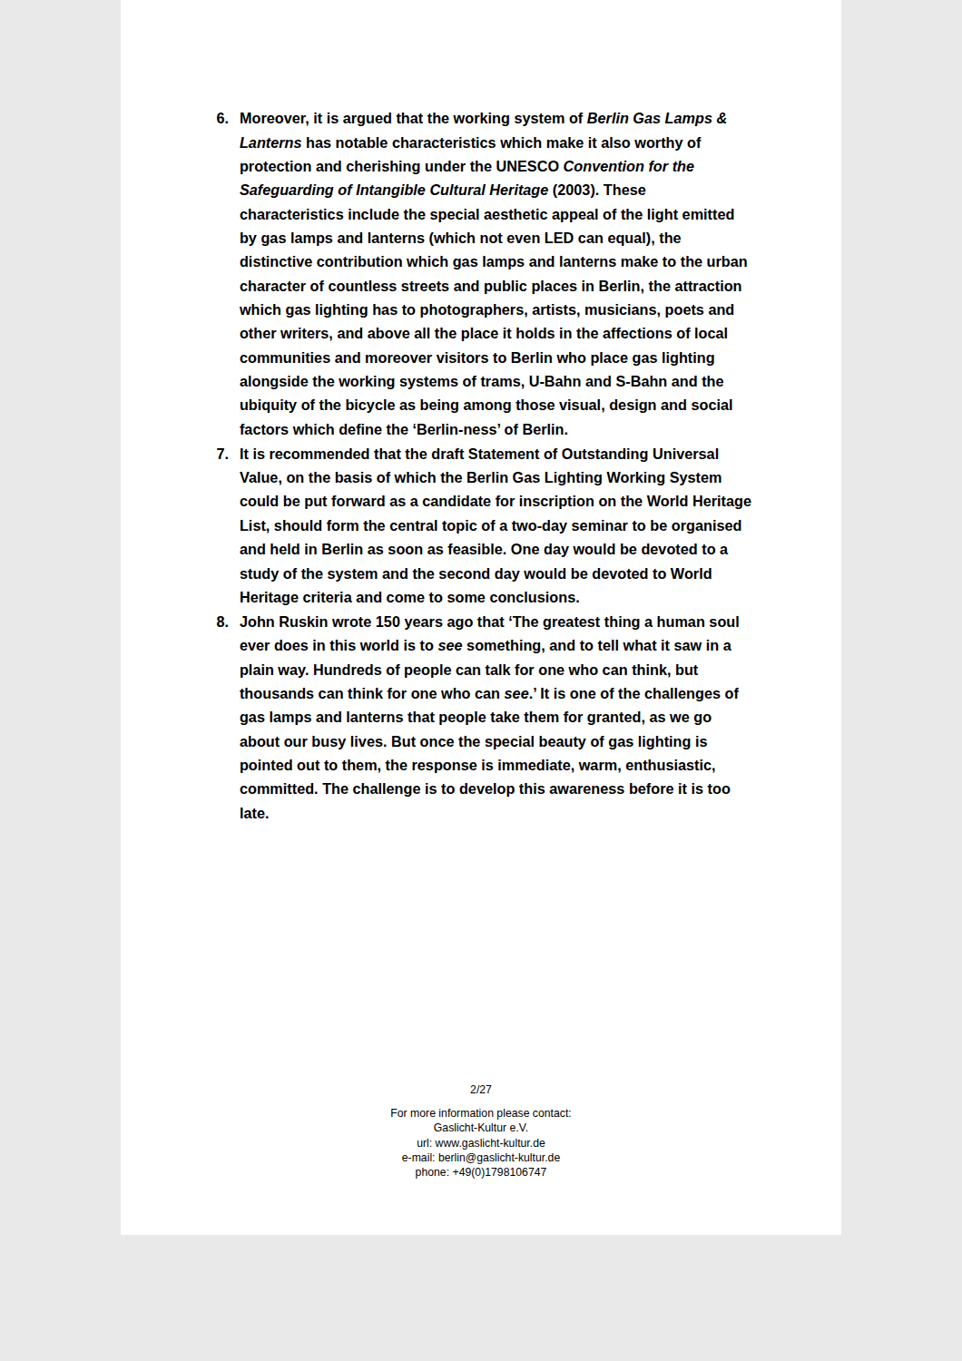Moreover, it is argued that the working system of Berlin Gas Lamps & Lanterns has notable characteristics which make it also worthy of protection and cherishing under the UNESCO Convention for the Safeguarding of Intangible Cultural Heritage (2003). These characteristics include the special aesthetic appeal of the light emitted by gas lamps and lanterns (which not even LED can equal), the distinctive contribution which gas lamps and lanterns make to the urban character of countless streets and public places in Berlin, the attraction which gas lighting has to photographers, artists, musicians, poets and other writers, and above all the place it holds in the affections of local communities and moreover visitors to Berlin who place gas lighting alongside the working systems of trams, U-Bahn and S-Bahn and the ubiquity of the bicycle as being among those visual, design and social factors which define the ‘Berlin-ness’ of Berlin.
It is recommended that the draft Statement of Outstanding Universal Value, on the basis of which the Berlin Gas Lighting Working System could be put forward as a candidate for inscription on the World Heritage List, should form the central topic of a two-day seminar to be organised and held in Berlin as soon as feasible. One day would be devoted to a study of the system and the second day would be devoted to World Heritage criteria and come to some conclusions.
John Ruskin wrote 150 years ago that ‘The greatest thing a human soul ever does in this world is to see something, and to tell what it saw in a plain way. Hundreds of people can talk for one who can think, but thousands can think for one who can see.’ It is one of the challenges of gas lamps and lanterns that people take them for granted, as we go about our busy lives. But once the special beauty of gas lighting is pointed out to them, the response is immediate, warm, enthusiastic, committed. The challenge is to develop this awareness before it is too late.
2/27
For more information please contact:
Gaslicht-Kultur e.V.
url: www.gaslicht-kultur.de
e-mail: berlin@gaslicht-kultur.de
phone: +49(0)1798106747